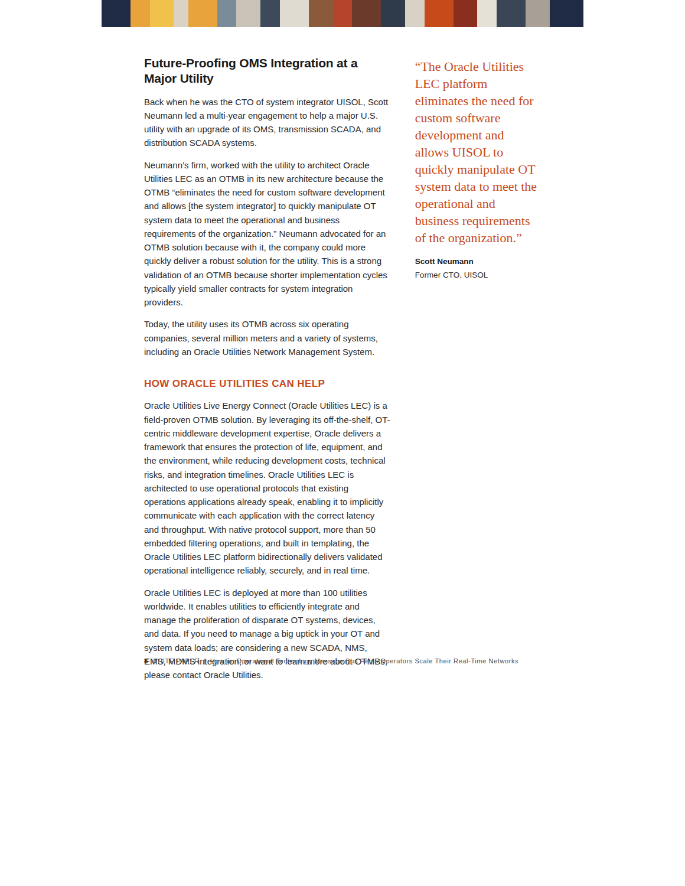Future-Proofing OMS Integration at a Major Utility
Back when he was the CTO of system integrator UISOL, Scott Neumann led a multi-year engagement to help a major U.S. utility with an upgrade of its OMS, transmission SCADA, and distribution SCADA systems.
Neumann’s firm, worked with the utility to architect Oracle Utilities LEC as an OTMB in its new architecture because the OTMB “eliminates the need for custom software development and allows [the system integrator] to quickly manipulate OT system data to meet the operational and business requirements of the organization.” Neumann advocated for an OTMB solution because with it, the company could more quickly deliver a robust solution for the utility. This is a strong validation of an OTMB because shorter implementation cycles typically yield smaller contracts for system integration providers.
Today, the utility uses its OTMB across six operating companies, several million meters and a variety of systems, including an Oracle Utilities Network Management System.
How Oracle Utilities Can Help
Oracle Utilities Live Energy Connect (Oracle Utilities LEC) is a field-proven OTMB solution. By leveraging its off-the-shelf, OT-centric middleware development expertise, Oracle delivers a framework that ensures the protection of life, equipment, and the environment, while reducing development costs, technical risks, and integration timelines. Oracle Utilities LEC is architected to use operational protocols that existing operations applications already speak, enabling it to implicitly communicate with each application with the correct latency and throughput. With native protocol support, more than 50 embedded filtering operations, and built in templating, the Oracle Utilities LEC platform bidirectionally delivers validated operational intelligence reliably, securely, and in real time.
Oracle Utilities LEC is deployed at more than 100 utilities worldwide. It enables utilities to efficiently integrate and manage the proliferation of disparate OT systems, devices, and data. If you need to manage a big uptick in your OT and system data loads; are considering a new SCADA, NMS, EMS, MDMS integration; or want to learn more about OTMBs, please contact Oracle Utilities.
“The Oracle Utilities LEC platform eliminates the need for custom software development and allows UISOL to quickly manipulate OT system data to meet the operational and business requirements of the organization.”
Scott Neumann
Former CTO, UISOL
8 WHITE PAPER | How an Operational Technology Message Bus Helps Operators Scale Their Real-Time Networks